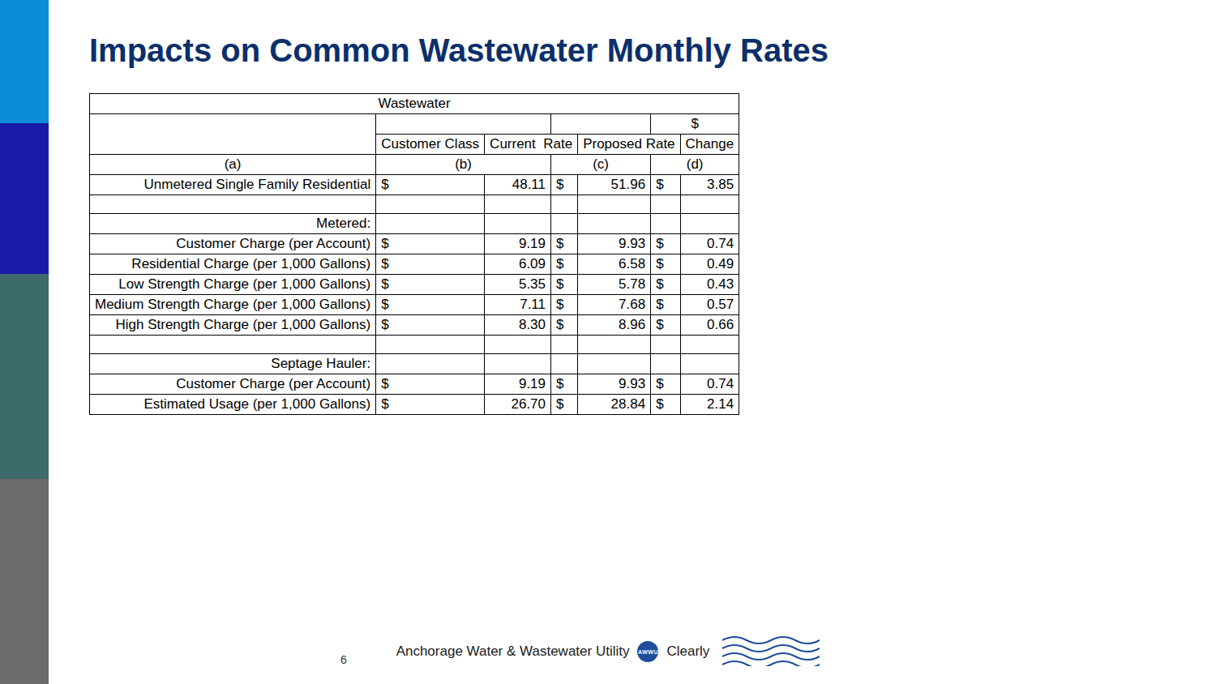Impacts on Common Wastewater Monthly Rates
| Wastewater |
| | | | $ |
| Customer Class | Current Rate | Proposed Rate | Change |
| (a) | (b) | (c) | (d) |
| Unmetered Single Family Residential | $ | 48.11 | $ | 51.96 | $ | 3.85 |
| Metered: | | | | | | |
| Customer Charge (per Account) | $ | 9.19 | $ | 9.93 | $ | 0.74 |
| Residential Charge (per 1,000 Gallons) | $ | 6.09 | $ | 6.58 | $ | 0.49 |
| Low Strength Charge (per 1,000 Gallons) | $ | 5.35 | $ | 5.78 | $ | 0.43 |
| Medium Strength Charge (per 1,000 Gallons) | $ | 7.11 | $ | 7.68 | $ | 0.57 |
| High Strength Charge (per 1,000 Gallons) | $ | 8.30 | $ | 8.96 | $ | 0.66 |
| Septage Hauler: | | | | | | |
| Customer Charge (per Account) | $ | 9.19 | $ | 9.93 | $ | 0.74 |
| Estimated Usage (per 1,000 Gallons) | $ | 26.70 | $ | 28.84 | $ | 2.14 |
6
Anchorage Water & Wastewater Utility Clearly